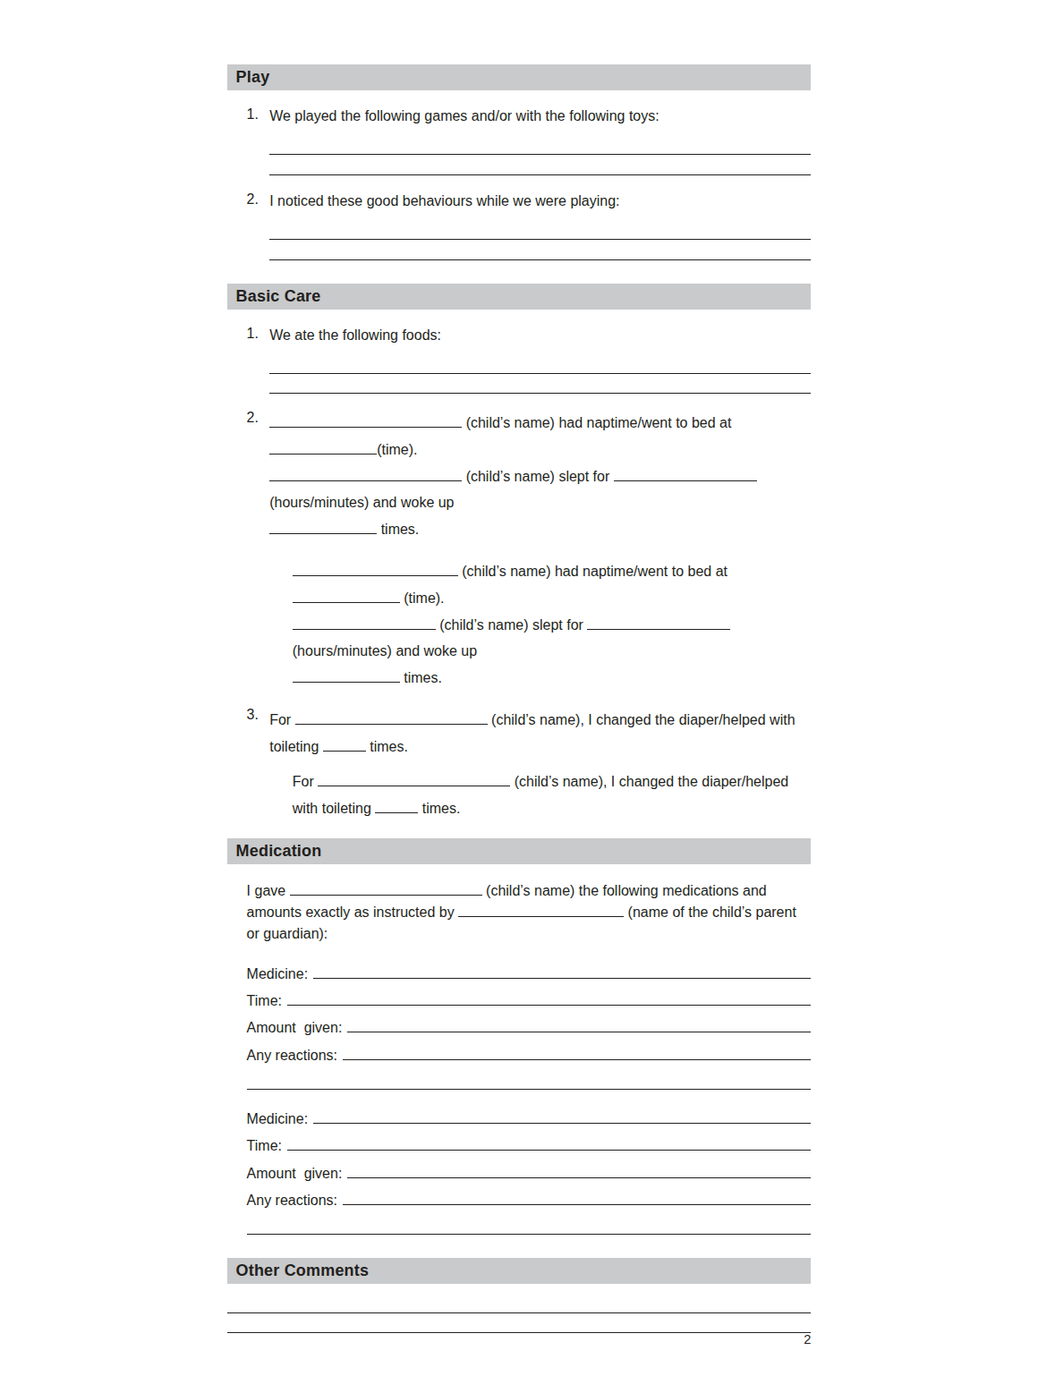Play
We played the following games and/or with the following toys:
I noticed these good behaviours while we were playing:
Basic Care
We ate the following foods:
(child’s name) had naptime/went to bed at (time).
(child’s name) slept for (hours/minutes) and woke up
times.
(child’s name) had naptime/went to bed at (time).
(child’s name) slept for (hours/minutes) and woke up
times.
For (child’s name), I changed the diaper/helped with toileting times.
For (child’s name), I changed the diaper/helped with toileting times.
Medication
I gave (child’s name) the following medications and amounts exactly as instructed by (name of the child’s parent or guardian):
Medicine:
Time:
Amount given:
Any reactions:
Medicine:
Time:
Amount given:
Any reactions:
Other Comments
2